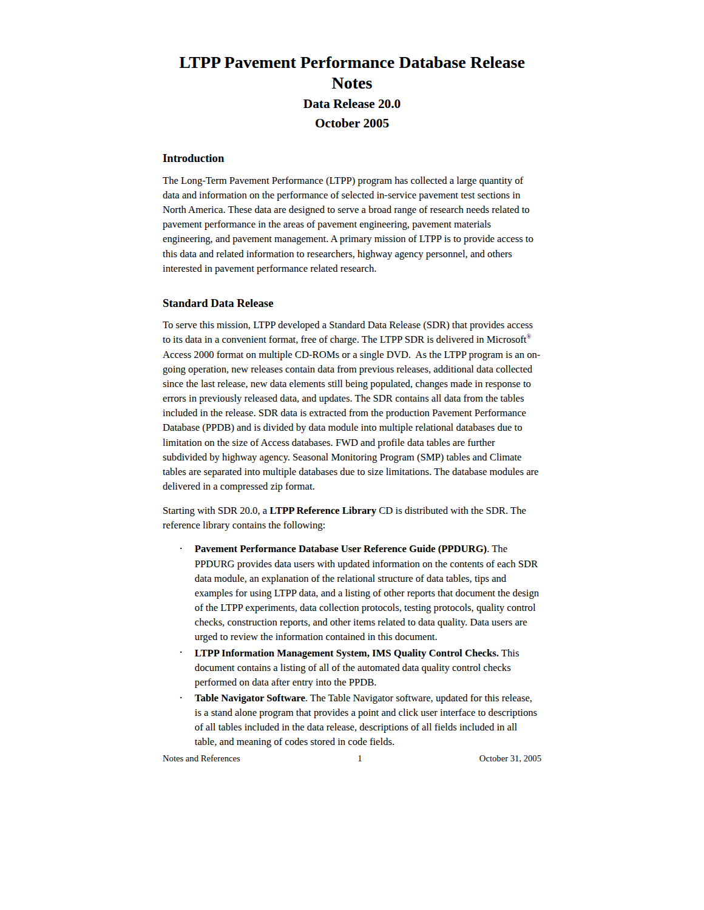LTPP Pavement Performance Database Release Notes
Data Release 20.0
October 2005
Introduction
The Long-Term Pavement Performance (LTPP) program has collected a large quantity of data and information on the performance of selected in-service pavement test sections in North America. These data are designed to serve a broad range of research needs related to pavement performance in the areas of pavement engineering, pavement materials engineering, and pavement management. A primary mission of LTPP is to provide access to this data and related information to researchers, highway agency personnel, and others interested in pavement performance related research.
Standard Data Release
To serve this mission, LTPP developed a Standard Data Release (SDR) that provides access to its data in a convenient format, free of charge. The LTPP SDR is delivered in Microsoft® Access 2000 format on multiple CD-ROMs or a single DVD. As the LTPP program is an on-going operation, new releases contain data from previous releases, additional data collected since the last release, new data elements still being populated, changes made in response to errors in previously released data, and updates. The SDR contains all data from the tables included in the release. SDR data is extracted from the production Pavement Performance Database (PPDB) and is divided by data module into multiple relational databases due to limitation on the size of Access databases. FWD and profile data tables are further subdivided by highway agency. Seasonal Monitoring Program (SMP) tables and Climate tables are separated into multiple databases due to size limitations. The database modules are delivered in a compressed zip format.
Starting with SDR 20.0, a LTPP Reference Library CD is distributed with the SDR. The reference library contains the following:
Pavement Performance Database User Reference Guide (PPDURG). The PPDURG provides data users with updated information on the contents of each SDR data module, an explanation of the relational structure of data tables, tips and examples for using LTPP data, and a listing of other reports that document the design of the LTPP experiments, data collection protocols, testing protocols, quality control checks, construction reports, and other items related to data quality. Data users are urged to review the information contained in this document.
LTPP Information Management System, IMS Quality Control Checks. This document contains a listing of all of the automated data quality control checks performed on data after entry into the PPDB.
Table Navigator Software. The Table Navigator software, updated for this release, is a stand alone program that provides a point and click user interface to descriptions of all tables included in the data release, descriptions of all fields included in all table, and meaning of codes stored in code fields.
Notes and References
1
October 31, 2005